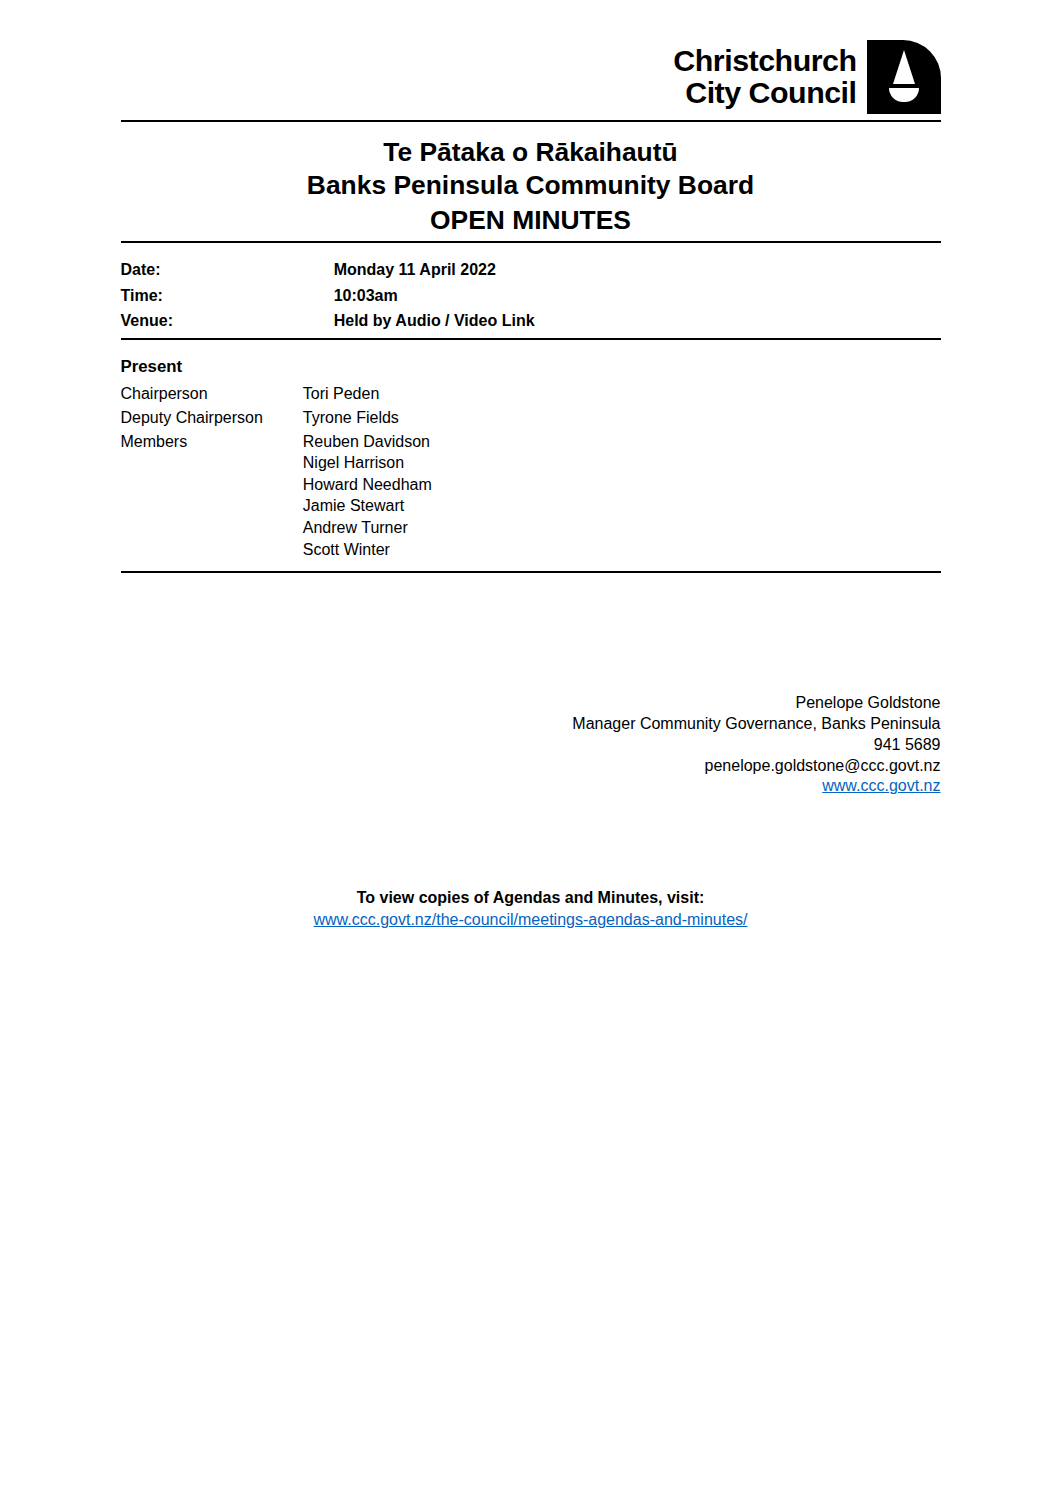Christchurch
City Council
Te Pātaka o Rākaihautū Banks Peninsula Community Board OPEN MINUTES
| Date: | Monday 11 April 2022 |
| Time: | 10:03am |
| Venue: | Held by Audio / Video Link |
Present
| Chairperson | Tori Peden |
| Deputy Chairperson | Tyrone Fields |
| Members | Reuben Davidson Nigel Harrison Howard Needham Jamie Stewart Andrew Turner Scott Winter |
Penelope Goldstone
Manager Community Governance, Banks Peninsula
941 5689
penelope.goldstone@ccc.govt.nz
www.ccc.govt.nz
To view copies of Agendas and Minutes, visit:
www.ccc.govt.nz/the-council/meetings-agendas-and-minutes/